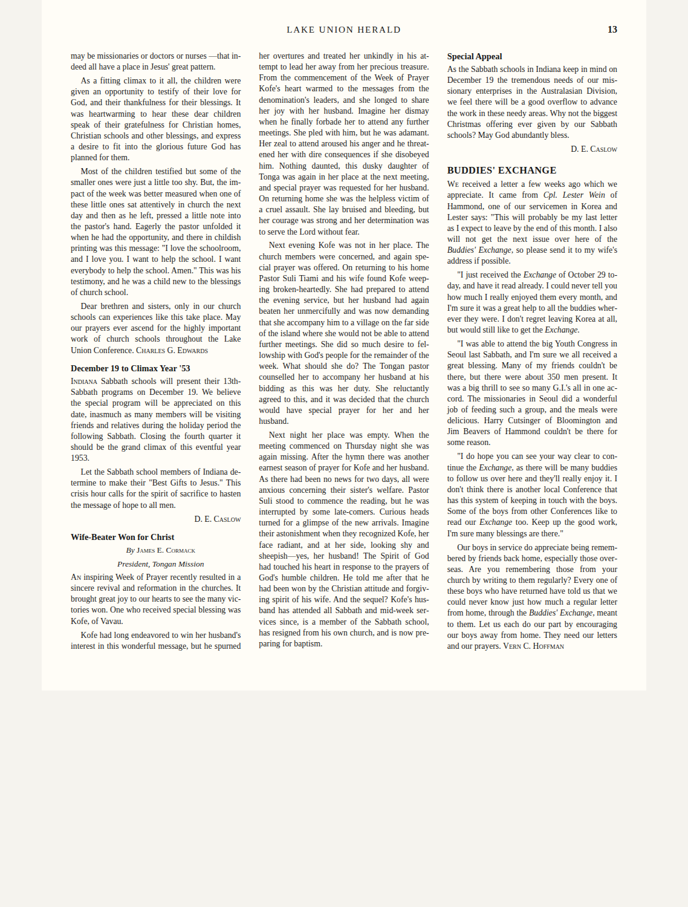Lake Union Herald 13
may be missionaries or doctors or nurses —that indeed all have a place in Jesus' great pattern.
As a fitting climax to it all, the children were given an opportunity to testify of their love for God, and their thankfulness for their blessings. It was heartwarming to hear these dear children speak of their gratefulness for Christian homes, Christian schools and other blessings, and express a desire to fit into the glorious future God has planned for them.
Most of the children testified but some of the smaller ones were just a little too shy. But, the impact of the week was better measured when one of these little ones sat attentively in church the next day and then as he left, pressed a little note into the pastor's hand. Eagerly the pastor unfolded it when he had the opportunity, and there in childish printing was this message: "I love the schoolroom, and I love you. I want to help the school. I want everybody to help the school. Amen." This was his testimony, and he was a child new to the blessings of church school.
Dear brethren and sisters, only in our church schools can experiences like this take place. May our prayers ever ascend for the highly important work of church schools throughout the Lake Union Conference. Charles G. Edwards
December 19 to Climax Year '53
Indiana Sabbath schools will present their 13th-Sabbath programs on December 19. We believe the special program will be appreciated on this date, inasmuch as many members will be visiting friends and relatives during the holiday period the following Sabbath. Closing the fourth quarter it should be the grand climax of this eventful year 1953.
Let the Sabbath school members of Indiana determine to make their "Best Gifts to Jesus." This crisis hour calls for the spirit of sacrifice to hasten the message of hope to all men.
D. E. Caslow
Wife-Beater Won for Christ
By James E. Cormack
President, Tongan Mission
An inspiring Week of Prayer recently resulted in a sincere revival and reformation in the churches. It brought great joy to our hearts to see the many victories won. One who received special blessing was Kofe, of Vavau.
Kofe had long endeavored to win her husband's interest in this wonderful message, but he spurned her overtures and treated her unkindly in his attempt to lead her away from her precious treasure. From the commencement of the Week of Prayer Kofe's heart warmed to the messages from the denomination's leaders, and she longed to share her joy with her husband. Imagine her dismay when he finally forbade her to attend any further meetings. She pled with him, but he was adamant. Her zeal to attend aroused his anger and he threatened her with dire consequences if she disobeyed him. Nothing daunted, this dusky daughter of Tonga was again in her place at the next meeting, and special prayer was requested for her husband. On returning home she was the helpless victim of a cruel assault. She lay bruised and bleeding, but her courage was strong and her determination was to serve the Lord without fear.
Next evening Kofe was not in her place. The church members were concerned, and again special prayer was offered. On returning to his home Pastor Suli Tiami and his wife found Kofe weeping broken-heartedly. She had prepared to attend the evening service, but her husband had again beaten her unmercifully and was now demanding that she accompany him to a village on the far side of the island where she would not be able to attend further meetings. She did so much desire to fellowship with God's people for the remainder of the week. What should she do? The Tongan pastor counselled her to accompany her husband at his bidding as this was her duty. She reluctantly agreed to this, and it was decided that the church would have special prayer for her and her husband.
Next night her place was empty. When the meeting commenced on Thursday night she was again missing. After the hymn there was another earnest season of prayer for Kofe and her husband. As there had been no news for two days, all were anxious concerning their sister's welfare. Pastor Suli stood to commence the reading, but he was interrupted by some late-comers. Curious heads turned for a glimpse of the new arrivals. Imagine their astonishment when they recognized Kofe, her face radiant, and at her side, looking shy and sheepish—yes, her husband! The Spirit of God had touched his heart in response to the prayers of God's humble children. He told me after that he had been won by the Christian attitude and forgiving spirit of his wife. And the sequel? Kofe's husband has attended all Sabbath and mid-week services since, is a member of the Sabbath school, has resigned from his own church, and is now preparing for baptism.
Special Appeal
As the Sabbath schools in Indiana keep in mind on December 19 the tremendous needs of our missionary enterprises in the Australasian Division, we feel there will be a good overflow to advance the work in these needy areas. Why not the biggest Christmas offering ever given by our Sabbath schools? May God abundantly bless.
D. E. Caslow
Buddies' Exchange
We received a letter a few weeks ago which we appreciate. It came from Cpl. Lester Wein of Hammond, one of our servicemen in Korea and Lester says: "This will probably be my last letter as I expect to leave by the end of this month. I also will not get the next issue over here of the Buddies' Exchange, so please send it to my wife's address if possible.
"I just received the Exchange of October 29 today, and have it read already. I could never tell you how much I really enjoyed them every month, and I'm sure it was a great help to all the buddies wherever they were. I don't regret leaving Korea at all, but would still like to get the Exchange.
"I was able to attend the big Youth Congress in Seoul last Sabbath, and I'm sure we all received a great blessing. Many of my friends couldn't be there, but there were about 350 men present. It was a big thrill to see so many G.I.'s all in one accord. The missionaries in Seoul did a wonderful job of feeding such a group, and the meals were delicious. Harry Cutsinger of Bloomington and Jim Beavers of Hammond couldn't be there for some reason.
"I do hope you can see your way clear to continue the Exchange, as there will be many buddies to follow us over here and they'll really enjoy it. I don't think there is another local Conference that has this system of keeping in touch with the boys. Some of the boys from other Conferences like to read our Exchange too. Keep up the good work, I'm sure many blessings are there."
Our boys in service do appreciate being remembered by friends back home, especially those overseas. Are you remembering those from your church by writing to them regularly? Every one of these boys who have returned have told us that we could never know just how much a regular letter from home, through the Buddies' Exchange, meant to them. Let us each do our part by encouraging our boys away from home. They need our letters and our prayers. Vern C. Hoffman